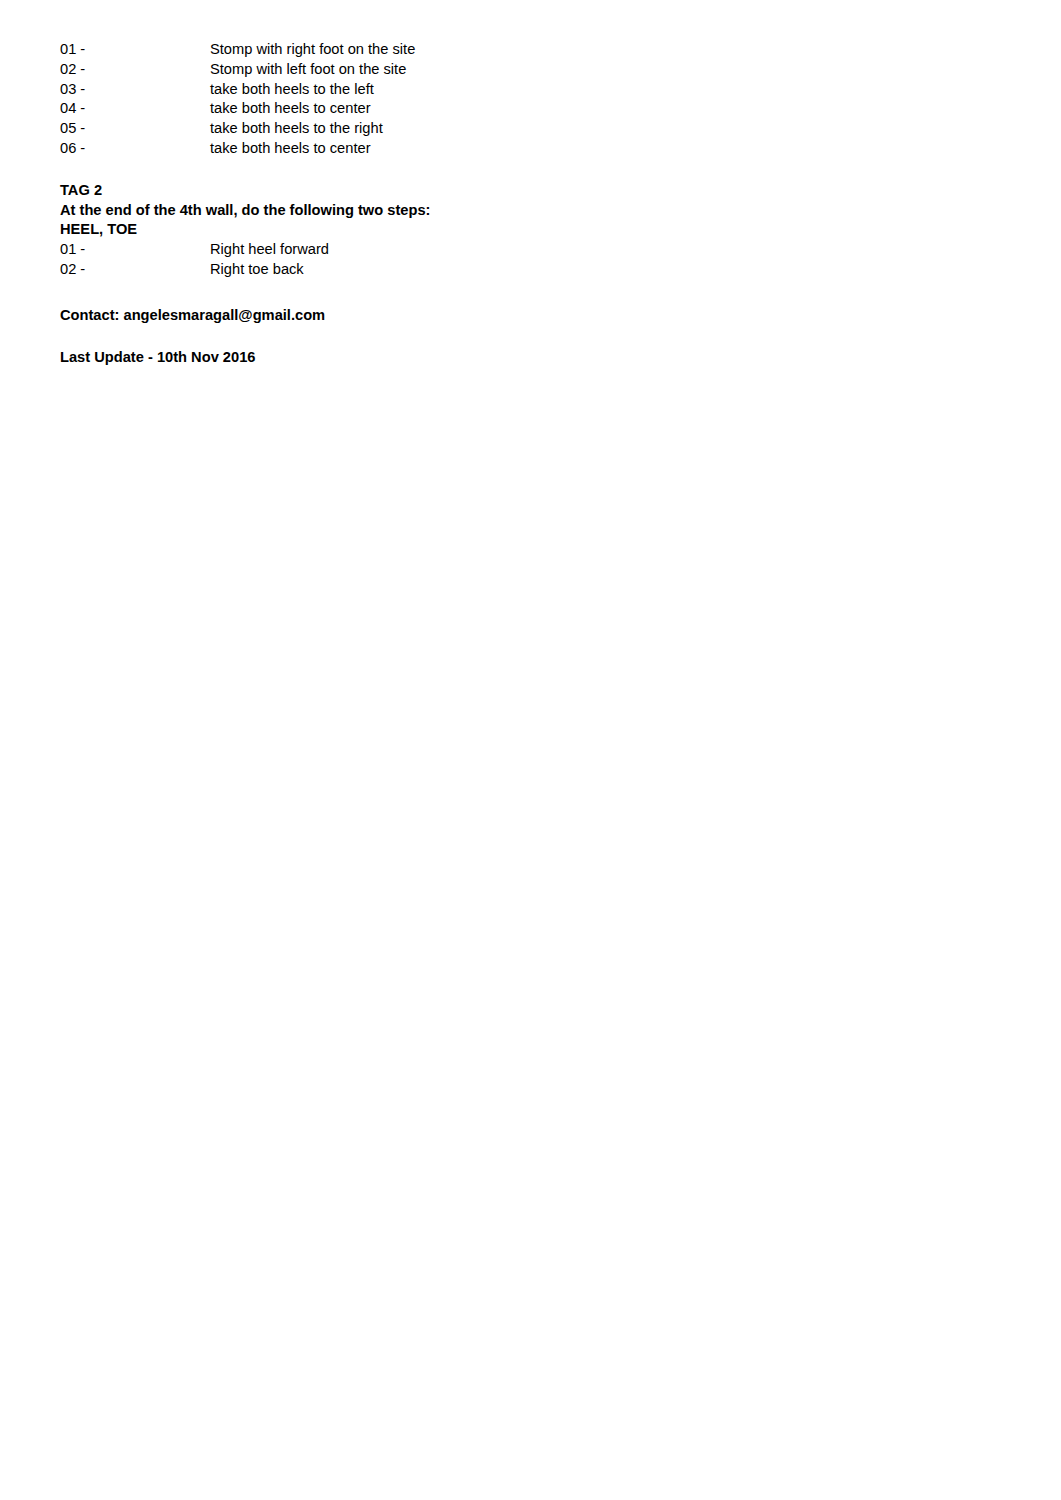| 01 - | Stomp with right foot on the site |
| 02 - | Stomp with left foot on the site |
| 03 - | take both heels to the left |
| 04 - | take both heels to center |
| 05 - | take both heels to the right |
| 06 - | take both heels to center |
TAG 2
At the end of the 4th wall, do the following two steps:
HEEL, TOE
| 01 - | Right heel forward |
| 02 - | Right toe back |
Contact: angelesmaragall@gmail.com
Last Update - 10th Nov 2016